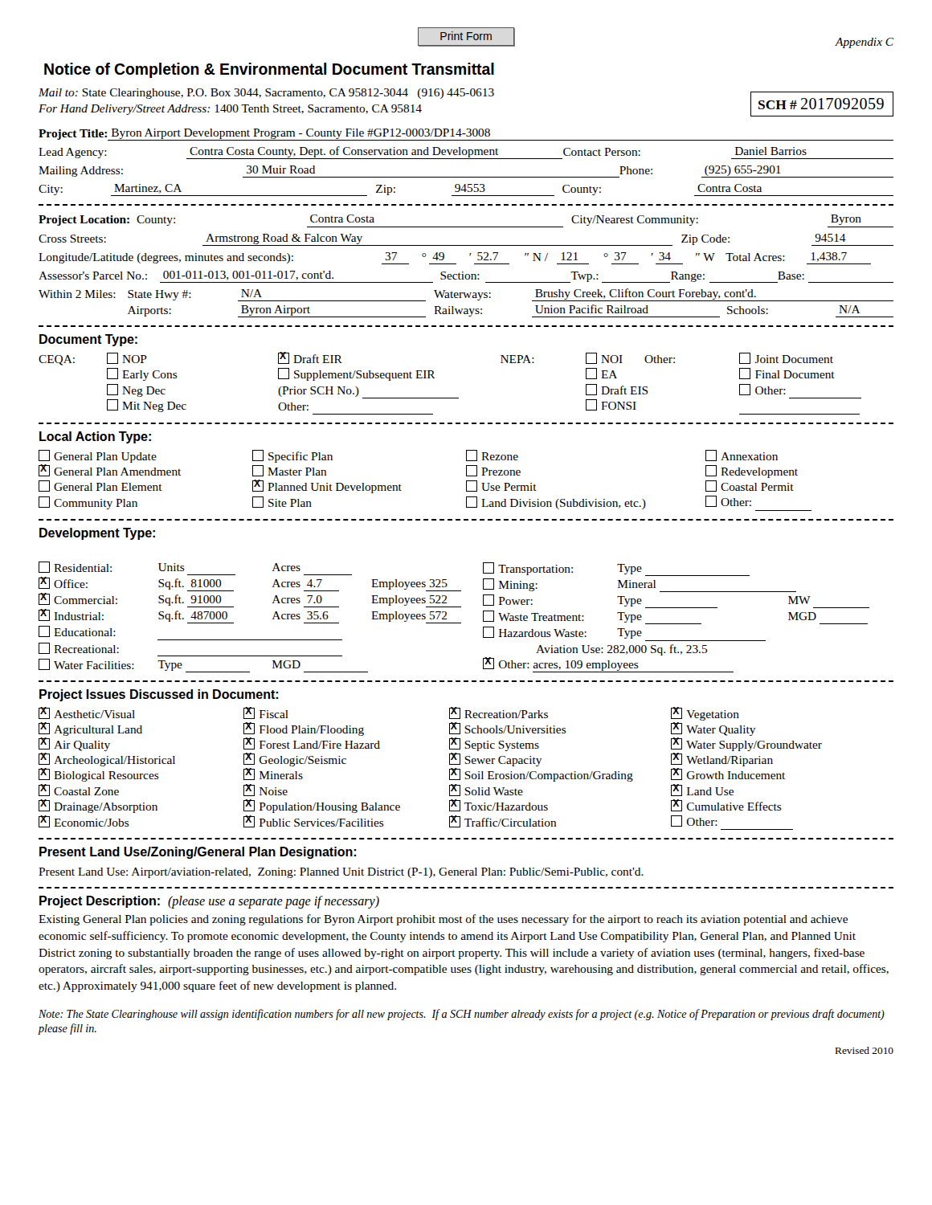Print Form
Appendix C
Notice of Completion & Environmental Document Transmittal
| Mail to: State Clearinghouse, P.O. Box 3044, Sacramento, CA 95812-3044 (916) 445-0613 For Hand Delivery/Street Address: 1400 Tenth Street, Sacramento, CA 95814 | SCH # 2017092059 |
| Project Title: | Byron Airport Development Program - County File #GP12-0003/DP14-3008 |
| Lead Agency: | Contra Costa County, Dept. of Conservation and Development | Contact Person: | Daniel Barrios |
| Mailing Address: | 30 Muir Road | Phone: | (925) 655-2901 |
| City: | Martinez, CA | Zip: | 94553 | County: | Contra Costa |
| Project Location: County: | Contra Costa | City/Nearest Community: | Byron |
| Cross Streets: | Armstrong Road & Falcon Way | Zip Code: | 94514 |
| Longitude/Latitude (degrees, minutes and seconds): | 37 | ° | 49 | ′ | 52.7 | ″ N / | 121 | ° | 37 | ′ | 34 | ″ W | Total Acres: | 1,438.7 |
| Assessor's Parcel No.: | 001-011-013, 001-011-017, cont'd. | Section: | | Twp.: | | Range: | | Base: | |
| Within 2 Miles: | State Hwy #: | N/A | Waterways: | Brushy Creek, Clifton Court Forebay, cont'd. |
| | Airports: | Byron Airport | Railways: | / Union Pacific Railroad / Schools: / N/A / |
Document Type:
| CEQA: | NOP Early Cons Neg Dec Mit Neg Dec | Draft EIR Supplement/Subsequent EIR (Prior SCH No.) Other: | NEPA: | NOI Other: EA Draft EIS FONSI | Joint Document Final Document Other: |
Local Action Type:
| General Plan Update | Specific Plan | Rezone | Annexation |
| General Plan Amendment | Master Plan | Prezone | Redevelopment |
| General Plan Element | Planned Unit Development | Use Permit | Coastal Permit |
| Community Plan | Site Plan | Land Division (Subdivision, etc.) | Other: |
Development Type:
| / Residential: / Units / Acres / / / Office: / Sq.ft. 81000 / Acres 4.7 / Employees 325 / / Commercial: / Sq.ft. 91000 / Acres 7.0 / Employees 522 / / Industrial: / Sq.ft. 487000 / Acres 35.6 / Employees 572 / / Educational: / / / Recreational: / / / Water Facilities: / Type / MGD / | / Transportation: / Type / / / Mining: / Mineral / / Power: / Type / MW / / Waste Treatment: / Type / MGD / / Hazardous Waste: / Type / / Other: Aviation Use: 282,000 Sq. ft., 23.5 acres, 109 employees / |
Project Issues Discussed in Document:
| Aesthetic/Visual | Fiscal | Recreation/Parks | Vegetation |
| Agricultural Land | Flood Plain/Flooding | Schools/Universities | Water Quality |
| Air Quality | Forest Land/Fire Hazard | Septic Systems | Water Supply/Groundwater |
| Archeological/Historical | Geologic/Seismic | Sewer Capacity | Wetland/Riparian |
| Biological Resources | Minerals | Soil Erosion/Compaction/Grading | Growth Inducement |
| Coastal Zone | Noise | Solid Waste | Land Use |
| Drainage/Absorption | Population/Housing Balance | Toxic/Hazardous | Cumulative Effects |
| Economic/Jobs | Public Services/Facilities | Traffic/Circulation | Other: |
Present Land Use/Zoning/General Plan Designation:
Present Land Use: Airport/aviation-related, Zoning: Planned Unit District (P-1), General Plan: Public/Semi-Public, cont'd.
Project Description: (please use a separate page if necessary)
Existing General Plan policies and zoning regulations for Byron Airport prohibit most of the uses necessary for the airport to reach its aviation potential and achieve economic self-sufficiency. To promote economic development, the County intends to amend its Airport Land Use Compatibility Plan, General Plan, and Planned Unit District zoning to substantially broaden the range of uses allowed by-right on airport property. This will include a variety of aviation uses (terminal, hangers, fixed-base operators, aircraft sales, airport-supporting businesses, etc.) and airport-compatible uses (light industry, warehousing and distribution, general commercial and retail, offices, etc.) Approximately 941,000 square feet of new development is planned.
Note: The State Clearinghouse will assign identification numbers for all new projects. If a SCH number already exists for a project (e.g. Notice of Preparation or previous draft document) please fill in.
Revised 2010